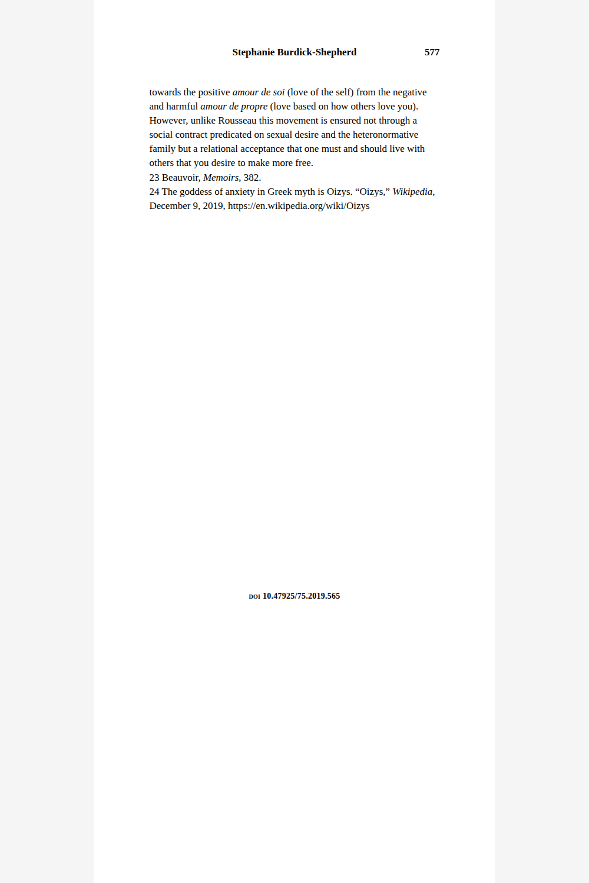Stephanie Burdick-Shepherd 577
towards the positive amour de soi (love of the self) from the negative and harmful amour de propre (love based on how others love you). However, unlike Rousseau this movement is ensured not through a social contract predicated on sexual desire and the heteronormative family but a relational acceptance that one must and should live with others that you desire to make more free.
23 Beauvoir, Memoirs, 382.
24 The goddess of anxiety in Greek myth is Oizys. “Oizys,” Wikipedia, December 9, 2019, https://en.wikipedia.org/wiki/Oizys
doi 10.47925/75.2019.565